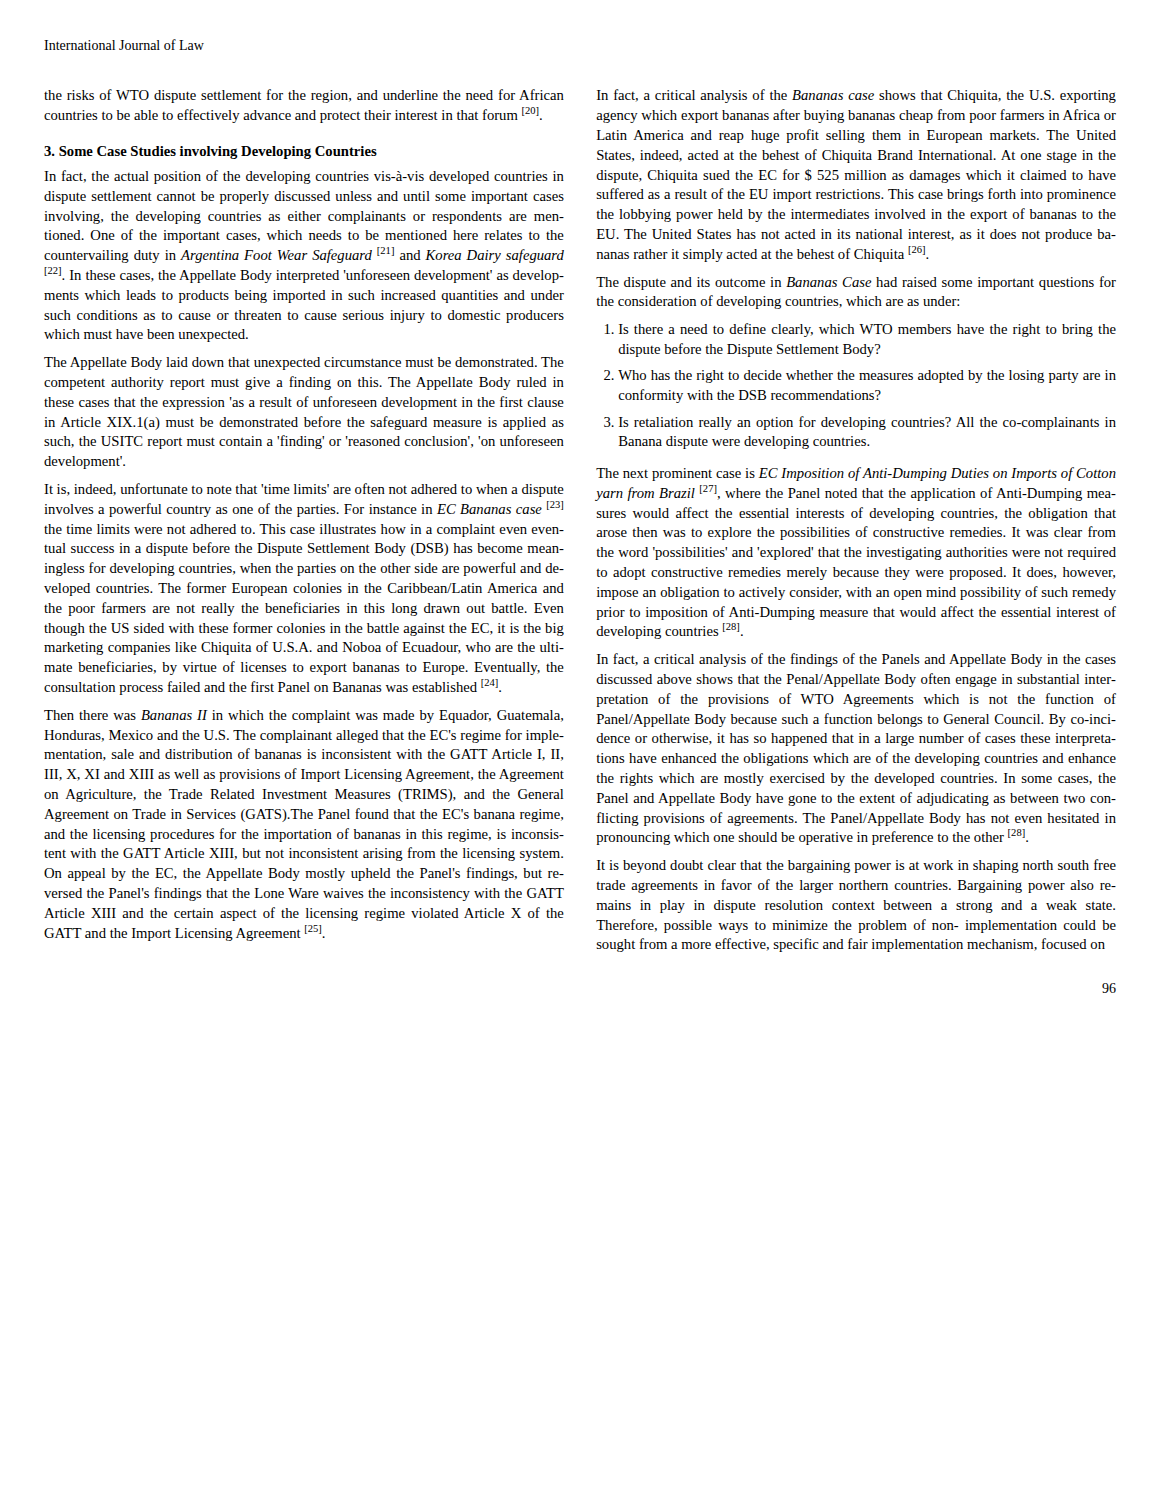International Journal of Law
the risks of WTO dispute settlement for the region, and underline the need for African countries to be able to effectively advance and protect their interest in that forum [20].
3. Some Case Studies involving Developing Countries
In fact, the actual position of the developing countries vis-à-vis developed countries in dispute settlement cannot be properly discussed unless and until some important cases involving, the developing countries as either complainants or respondents are mentioned. One of the important cases, which needs to be mentioned here relates to the countervailing duty in Argentina Foot Wear Safeguard [21] and Korea Dairy safeguard [22]. In these cases, the Appellate Body interpreted 'unforeseen development' as developments which leads to products being imported in such increased quantities and under such conditions as to cause or threaten to cause serious injury to domestic producers which must have been unexpected.
The Appellate Body laid down that unexpected circumstance must be demonstrated. The competent authority report must give a finding on this. The Appellate Body ruled in these cases that the expression 'as a result of unforeseen development in the first clause in Article XIX.1(a) must be demonstrated before the safeguard measure is applied as such, the USITC report must contain a 'finding' or 'reasoned conclusion', 'on unforeseen development'.
It is, indeed, unfortunate to note that 'time limits' are often not adhered to when a dispute involves a powerful country as one of the parties. For instance in EC Bananas case [23] the time limits were not adhered to. This case illustrates how in a complaint even eventual success in a dispute before the Dispute Settlement Body (DSB) has become meaningless for developing countries, when the parties on the other side are powerful and developed countries. The former European colonies in the Caribbean/Latin America and the poor farmers are not really the beneficiaries in this long drawn out battle. Even though the US sided with these former colonies in the battle against the EC, it is the big marketing companies like Chiquita of U.S.A. and Noboa of Ecuadour, who are the ultimate beneficiaries, by virtue of licenses to export bananas to Europe. Eventually, the consultation process failed and the first Panel on Bananas was established [24].
Then there was Bananas II in which the complaint was made by Equador, Guatemala, Honduras, Mexico and the U.S. The complainant alleged that the EC's regime for implementation, sale and distribution of bananas is inconsistent with the GATT Article I, II, III, X, XI and XIII as well as provisions of Import Licensing Agreement, the Agreement on Agriculture, the Trade Related Investment Measures (TRIMS), and the General Agreement on Trade in Services (GATS).The Panel found that the EC's banana regime, and the licensing procedures for the importation of bananas in this regime, is inconsistent with the GATT Article XIII, but not inconsistent arising from the licensing system. On appeal by the EC, the Appellate Body mostly upheld the Panel's findings, but reversed the Panel's findings that the Lone Ware waives the inconsistency with the GATT Article XIII and the certain aspect of the licensing regime violated Article X of the GATT and the Import Licensing Agreement [25].
In fact, a critical analysis of the Bananas case shows that Chiquita, the U.S. exporting agency which export bananas after buying bananas cheap from poor farmers in Africa or Latin America and reap huge profit selling them in European markets. The United States, indeed, acted at the behest of Chiquita Brand International. At one stage in the dispute, Chiquita sued the EC for $ 525 million as damages which it claimed to have suffered as a result of the EU import restrictions. This case brings forth into prominence the lobbying power held by the intermediates involved in the export of bananas to the EU. The United States has not acted in its national interest, as it does not produce bananas rather it simply acted at the behest of Chiquita [26].
The dispute and its outcome in Bananas Case had raised some important questions for the consideration of developing countries, which are as under:
Is there a need to define clearly, which WTO members have the right to bring the dispute before the Dispute Settlement Body?
Who has the right to decide whether the measures adopted by the losing party are in conformity with the DSB recommendations?
Is retaliation really an option for developing countries? All the co-complainants in Banana dispute were developing countries.
The next prominent case is EC Imposition of Anti-Dumping Duties on Imports of Cotton yarn from Brazil [27], where the Panel noted that the application of Anti-Dumping measures would affect the essential interests of developing countries, the obligation that arose then was to explore the possibilities of constructive remedies. It was clear from the word 'possibilities' and 'explored' that the investigating authorities were not required to adopt constructive remedies merely because they were proposed. It does, however, impose an obligation to actively consider, with an open mind possibility of such remedy prior to imposition of Anti-Dumping measure that would affect the essential interest of developing countries [28].
In fact, a critical analysis of the findings of the Panels and Appellate Body in the cases discussed above shows that the Penal/Appellate Body often engage in substantial interpretation of the provisions of WTO Agreements which is not the function of Panel/Appellate Body because such a function belongs to General Council. By co-incidence or otherwise, it has so happened that in a large number of cases these interpretations have enhanced the obligations which are of the developing countries and enhance the rights which are mostly exercised by the developed countries. In some cases, the Panel and Appellate Body have gone to the extent of adjudicating as between two conflicting provisions of agreements. The Panel/Appellate Body has not even hesitated in pronouncing which one should be operative in preference to the other [28].
It is beyond doubt clear that the bargaining power is at work in shaping north south free trade agreements in favor of the larger northern countries. Bargaining power also remains in play in dispute resolution context between a strong and a weak state. Therefore, possible ways to minimize the problem of non- implementation could be sought from a more effective, specific and fair implementation mechanism, focused on
96